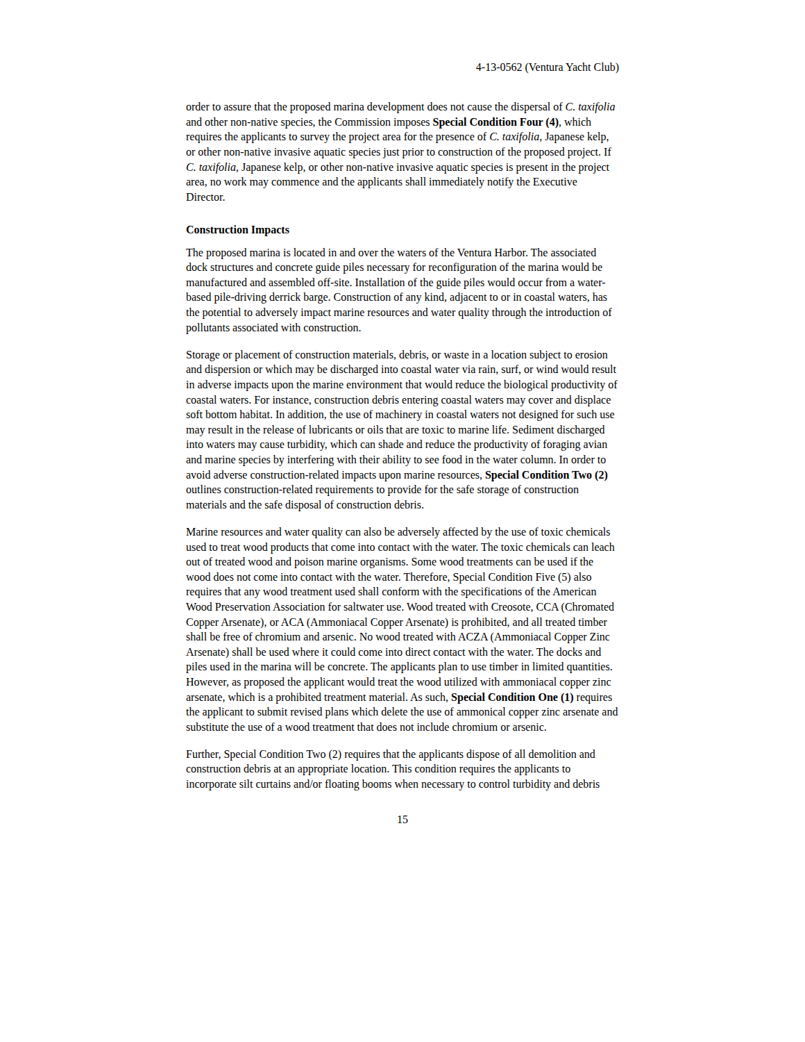4-13-0562 (Ventura Yacht Club)
order to assure that the proposed marina development does not cause the dispersal of C. taxifolia and other non-native species, the Commission imposes Special Condition Four (4), which requires the applicants to survey the project area for the presence of C. taxifolia, Japanese kelp, or other non-native invasive aquatic species just prior to construction of the proposed project. If C. taxifolia, Japanese kelp, or other non-native invasive aquatic species is present in the project area, no work may commence and the applicants shall immediately notify the Executive Director.
Construction Impacts
The proposed marina is located in and over the waters of the Ventura Harbor. The associated dock structures and concrete guide piles necessary for reconfiguration of the marina would be manufactured and assembled off-site. Installation of the guide piles would occur from a water-based pile-driving derrick barge. Construction of any kind, adjacent to or in coastal waters, has the potential to adversely impact marine resources and water quality through the introduction of pollutants associated with construction.
Storage or placement of construction materials, debris, or waste in a location subject to erosion and dispersion or which may be discharged into coastal water via rain, surf, or wind would result in adverse impacts upon the marine environment that would reduce the biological productivity of coastal waters. For instance, construction debris entering coastal waters may cover and displace soft bottom habitat. In addition, the use of machinery in coastal waters not designed for such use may result in the release of lubricants or oils that are toxic to marine life. Sediment discharged into waters may cause turbidity, which can shade and reduce the productivity of foraging avian and marine species by interfering with their ability to see food in the water column. In order to avoid adverse construction-related impacts upon marine resources, Special Condition Two (2) outlines construction-related requirements to provide for the safe storage of construction materials and the safe disposal of construction debris.
Marine resources and water quality can also be adversely affected by the use of toxic chemicals used to treat wood products that come into contact with the water. The toxic chemicals can leach out of treated wood and poison marine organisms. Some wood treatments can be used if the wood does not come into contact with the water. Therefore, Special Condition Five (5) also requires that any wood treatment used shall conform with the specifications of the American Wood Preservation Association for saltwater use. Wood treated with Creosote, CCA (Chromated Copper Arsenate), or ACA (Ammoniacal Copper Arsenate) is prohibited, and all treated timber shall be free of chromium and arsenic. No wood treated with ACZA (Ammoniacal Copper Zinc Arsenate) shall be used where it could come into direct contact with the water. The docks and piles used in the marina will be concrete. The applicants plan to use timber in limited quantities. However, as proposed the applicant would treat the wood utilized with ammoniacal copper zinc arsenate, which is a prohibited treatment material. As such, Special Condition One (1) requires the applicant to submit revised plans which delete the use of ammonical copper zinc arsenate and substitute the use of a wood treatment that does not include chromium or arsenic.
Further, Special Condition Two (2) requires that the applicants dispose of all demolition and construction debris at an appropriate location. This condition requires the applicants to incorporate silt curtains and/or floating booms when necessary to control turbidity and debris
15